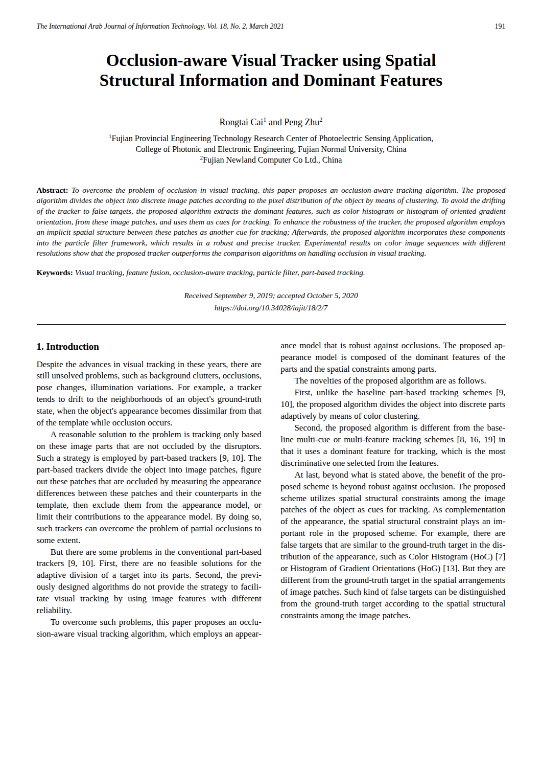The International Arab Journal of Information Technology, Vol. 18, No. 2, March 2021 191
Occlusion-aware Visual Tracker using Spatial
Structural Information and Dominant Features
Rongtai Cai1 and Peng Zhu2
1Fujian Provincial Engineering Technology Research Center of Photoelectric Sensing Application,
College of Photonic and Electronic Engineering, Fujian Normal University, China
2Fujian Newland Computer Co Ltd., China
Abstract: To overcome the problem of occlusion in visual tracking, this paper proposes an occlusion-aware tracking algorithm. The proposed algorithm divides the object into discrete image patches according to the pixel distribution of the object by means of clustering. To avoid the drifting of the tracker to false targets, the proposed algorithm extracts the dominant features, such as color histogram or histogram of oriented gradient orientation, from these image patches, and uses them as cues for tracking. To enhance the robustness of the tracker, the proposed algorithm employs an implicit spatial structure between these patches as another cue for tracking; Afterwards, the proposed algorithm incorporates these components into the particle filter framework, which results in a robust and precise tracker. Experimental results on color image sequences with different resolutions show that the proposed tracker outperforms the comparison algorithms on handling occlusion in visual tracking.
Keywords: Visual tracking, feature fusion, occlusion-aware tracking, particle filter, part-based tracking.
Received September 9, 2019; accepted October 5, 2020
https://doi.org/10.34028/iajit/18/2/7
1. Introduction
Despite the advances in visual tracking in these years, there are still unsolved problems, such as background clutters, occlusions, pose changes, illumination variations. For example, a tracker tends to drift to the neighborhoods of an object's ground-truth state, when the object's appearance becomes dissimilar from that of the template while occlusion occurs.
A reasonable solution to the problem is tracking only based on these image parts that are not occluded by the disruptors. Such a strategy is employed by part-based trackers [9, 10]. The part-based trackers divide the object into image patches, figure out these patches that are occluded by measuring the appearance differences between these patches and their counterparts in the template, then exclude them from the appearance model, or limit their contributions to the appearance model. By doing so, such trackers can overcome the problem of partial occlusions to some extent.
But there are some problems in the conventional part-based trackers [9, 10]. First, there are no feasible solutions for the adaptive division of a target into its parts. Second, the previously designed algorithms do not provide the strategy to facilitate visual tracking by using image features with different reliability.
To overcome such problems, this paper proposes an occlusion-aware visual tracking algorithm, which employs an appearance model that is robust against occlusions. The proposed appearance model is composed of the dominant features of the parts and the spatial constraints among parts.
The novelties of the proposed algorithm are as follows.
First, unlike the baseline part-based tracking schemes [9, 10], the proposed algorithm divides the object into discrete parts adaptively by means of color clustering.
Second, the proposed algorithm is different from the baseline multi-cue or multi-feature tracking schemes [8, 16, 19] in that it uses a dominant feature for tracking, which is the most discriminative one selected from the features.
At last, beyond what is stated above, the benefit of the proposed scheme is beyond robust against occlusion. The proposed scheme utilizes spatial structural constraints among the image patches of the object as cues for tracking. As complementation of the appearance, the spatial structural constraint plays an important role in the proposed scheme. For example, there are false targets that are similar to the ground-truth target in the distribution of the appearance, such as Color Histogram (HoC) [7] or Histogram of Gradient Orientations (HoG) [13]. But they are different from the ground-truth target in the spatial arrangements of image patches. Such kind of false targets can be distinguished from the ground-truth target according to the spatial structural constraints among the image patches.